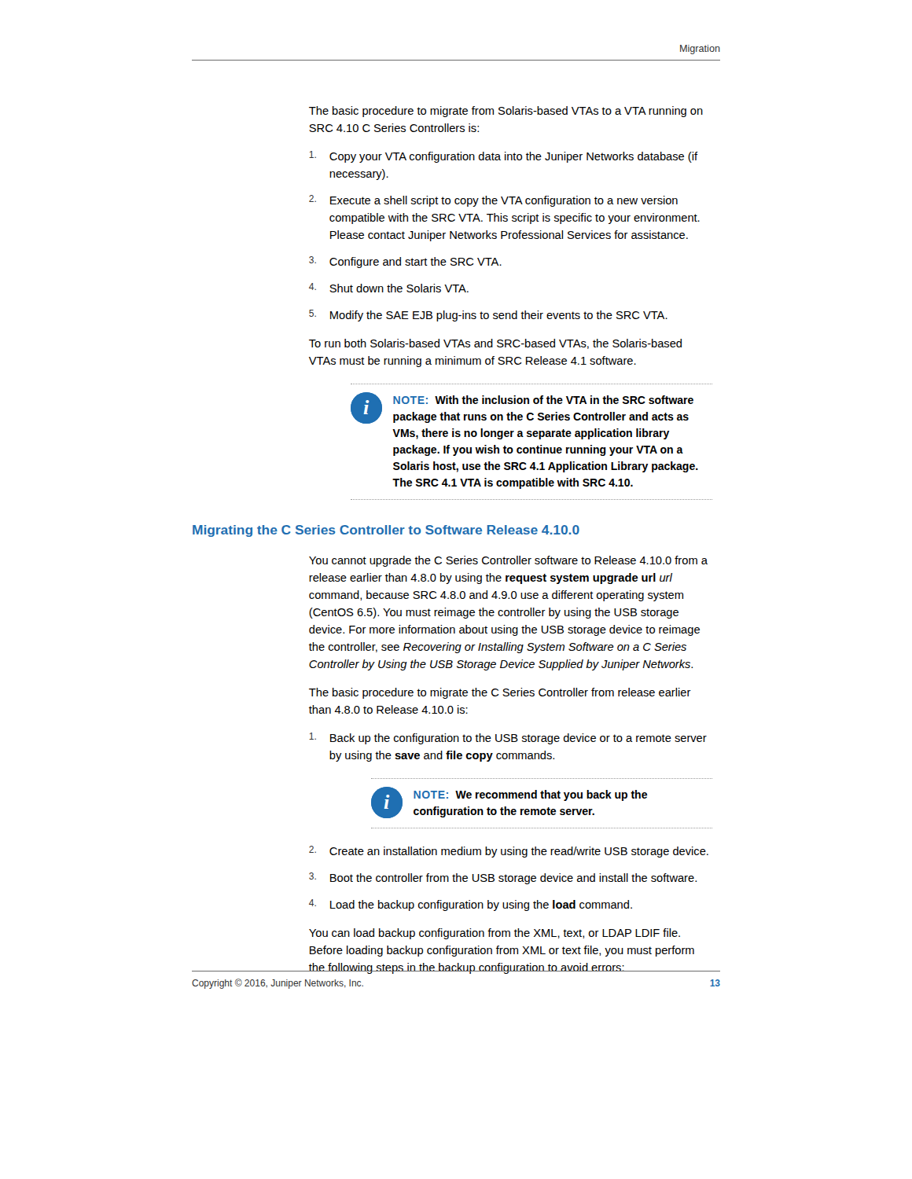Migration
The basic procedure to migrate from Solaris-based VTAs to a VTA running on SRC 4.10 C Series Controllers is:
Copy your VTA configuration data into the Juniper Networks database (if necessary).
Execute a shell script to copy the VTA configuration to a new version compatible with the SRC VTA. This script is specific to your environment. Please contact Juniper Networks Professional Services for assistance.
Configure and start the SRC VTA.
Shut down the Solaris VTA.
Modify the SAE EJB plug-ins to send their events to the SRC VTA.
To run both Solaris-based VTAs and SRC-based VTAs, the Solaris-based VTAs must be running a minimum of SRC Release 4.1 software.
i
NOTE: With the inclusion of the VTA in the SRC software package that runs on the C Series Controller and acts as VMs, there is no longer a separate application library package. If you wish to continue running your VTA on a Solaris host, use the SRC 4.1 Application Library package. The SRC 4.1 VTA is compatible with SRC 4.10.
Migrating the C Series Controller to Software Release 4.10.0
You cannot upgrade the C Series Controller software to Release 4.10.0 from a release earlier than 4.8.0 by using the request system upgrade url url command, because SRC 4.8.0 and 4.9.0 use a different operating system (CentOS 6.5). You must reimage the controller by using the USB storage device. For more information about using the USB storage device to reimage the controller, see Recovering or Installing System Software on a C Series Controller by Using the USB Storage Device Supplied by Juniper Networks.
The basic procedure to migrate the C Series Controller from release earlier than 4.8.0 to Release 4.10.0 is:
Back up the configuration to the USB storage device or to a remote server by using the save and file copy commands.
i
NOTE: We recommend that you back up the configuration to the remote server.
Create an installation medium by using the read/write USB storage device.
Boot the controller from the USB storage device and install the software.
Load the backup configuration by using the load command.
You can load backup configuration from the XML, text, or LDAP LDIF file. Before loading backup configuration from XML or text file, you must perform the following steps in the backup configuration to avoid errors:
Copyright © 2016, Juniper Networks, Inc.
13